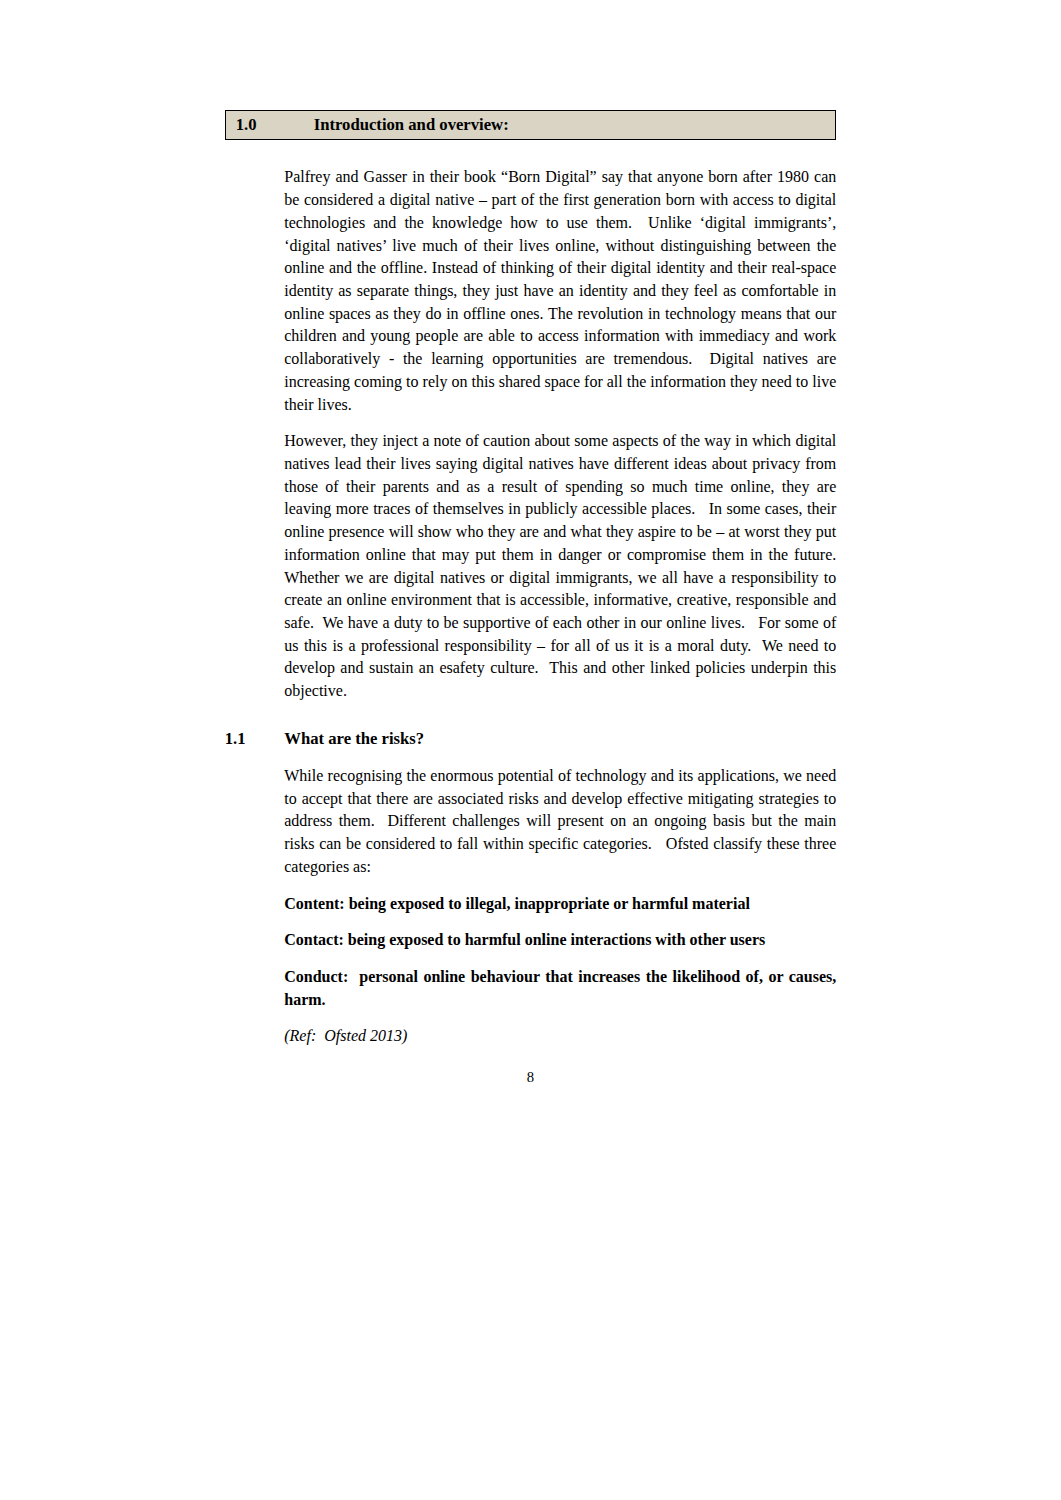1.0 Introduction and overview:
Palfrey and Gasser in their book “Born Digital” say that anyone born after 1980 can be considered a digital native – part of the first generation born with access to digital technologies and the knowledge how to use them. Unlike ‘digital immigrants’, ‘digital natives’ live much of their lives online, without distinguishing between the online and the offline. Instead of thinking of their digital identity and their real-space identity as separate things, they just have an identity and they feel as comfortable in online spaces as they do in offline ones. The revolution in technology means that our children and young people are able to access information with immediacy and work collaboratively - the learning opportunities are tremendous. Digital natives are increasing coming to rely on this shared space for all the information they need to live their lives.
However, they inject a note of caution about some aspects of the way in which digital natives lead their lives saying digital natives have different ideas about privacy from those of their parents and as a result of spending so much time online, they are leaving more traces of themselves in publicly accessible places. In some cases, their online presence will show who they are and what they aspire to be – at worst they put information online that may put them in danger or compromise them in the future. Whether we are digital natives or digital immigrants, we all have a responsibility to create an online environment that is accessible, informative, creative, responsible and safe. We have a duty to be supportive of each other in our online lives. For some of us this is a professional responsibility – for all of us it is a moral duty. We need to develop and sustain an esafety culture. This and other linked policies underpin this objective.
1.1 What are the risks?
While recognising the enormous potential of technology and its applications, we need to accept that there are associated risks and develop effective mitigating strategies to address them. Different challenges will present on an ongoing basis but the main risks can be considered to fall within specific categories. Ofsted classify these three categories as:
Content: being exposed to illegal, inappropriate or harmful material
Contact: being exposed to harmful online interactions with other users
Conduct: personal online behaviour that increases the likelihood of, or causes, harm.
(Ref: Ofsted 2013)
8